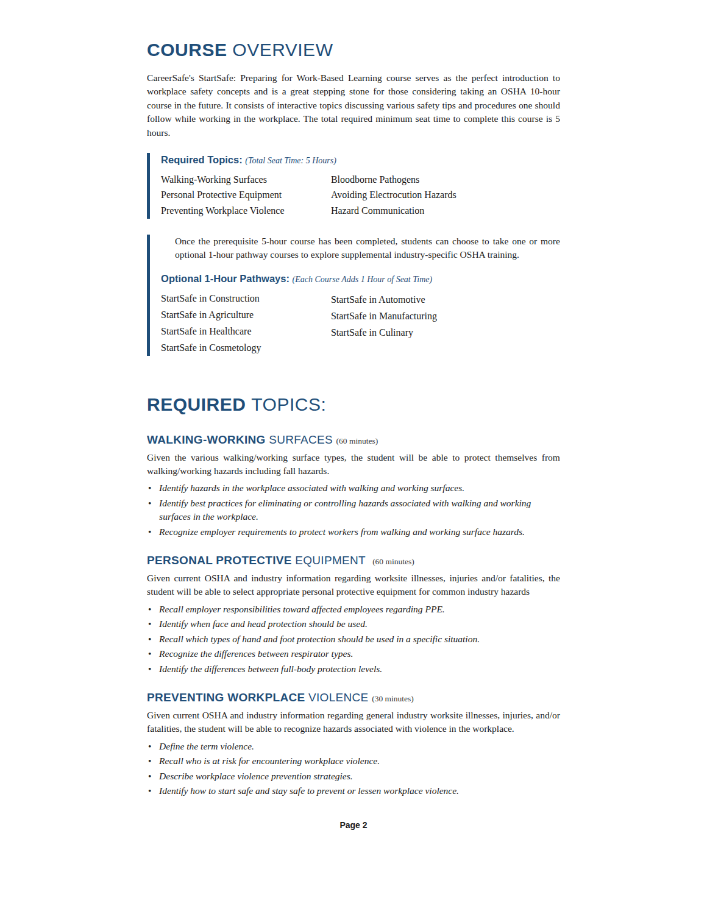COURSE OVERVIEW
CareerSafe's StartSafe: Preparing for Work-Based Learning course serves as the perfect introduction to workplace safety concepts and is a great stepping stone for those considering taking an OSHA 10-hour course in the future. It consists of interactive topics discussing various safety tips and procedures one should follow while working in the workplace. The total required minimum seat time to complete this course is 5 hours.
Required Topics: (Total Seat Time: 5 Hours)
| Walking-Working Surfaces | Bloodborne Pathogens |
| Personal Protective Equipment | Avoiding Electrocution Hazards |
| Preventing Workplace Violence | Hazard Communication |
Once the prerequisite 5-hour course has been completed, students can choose to take one or more optional 1-hour pathway courses to explore supplemental industry-specific OSHA training.
Optional 1-Hour Pathways: (Each Course Adds 1 Hour of Seat Time)
| StartSafe in Construction | StartSafe in Automotive |
| StartSafe in Agriculture | StartSafe in Manufacturing |
| StartSafe in Healthcare | StartSafe in Culinary |
| StartSafe in Cosmetology | |
REQUIRED TOPICS:
WALKING-WORKING SURFACES (60 minutes)
Given the various walking/working surface types, the student will be able to protect themselves from walking/working hazards including fall hazards.
Identify hazards in the workplace associated with walking and working surfaces.
Identify best practices for eliminating or controlling hazards associated with walking and working surfaces in the workplace.
Recognize employer requirements to protect workers from walking and working surface hazards.
PERSONAL PROTECTIVE EQUIPMENT (60 minutes)
Given current OSHA and industry information regarding worksite illnesses, injuries and/or fatalities, the student will be able to select appropriate personal protective equipment for common industry hazards
Recall employer responsibilities toward affected employees regarding PPE.
Identify when face and head protection should be used.
Recall which types of hand and foot protection should be used in a specific situation.
Recognize the differences between respirator types.
Identify the differences between full-body protection levels.
PREVENTING WORKPLACE VIOLENCE (30 minutes)
Given current OSHA and industry information regarding general industry worksite illnesses, injuries, and/or fatalities, the student will be able to recognize hazards associated with violence in the workplace.
Define the term violence.
Recall who is at risk for encountering workplace violence.
Describe workplace violence prevention strategies.
Identify how to start safe and stay safe to prevent or lessen workplace violence.
Page 2